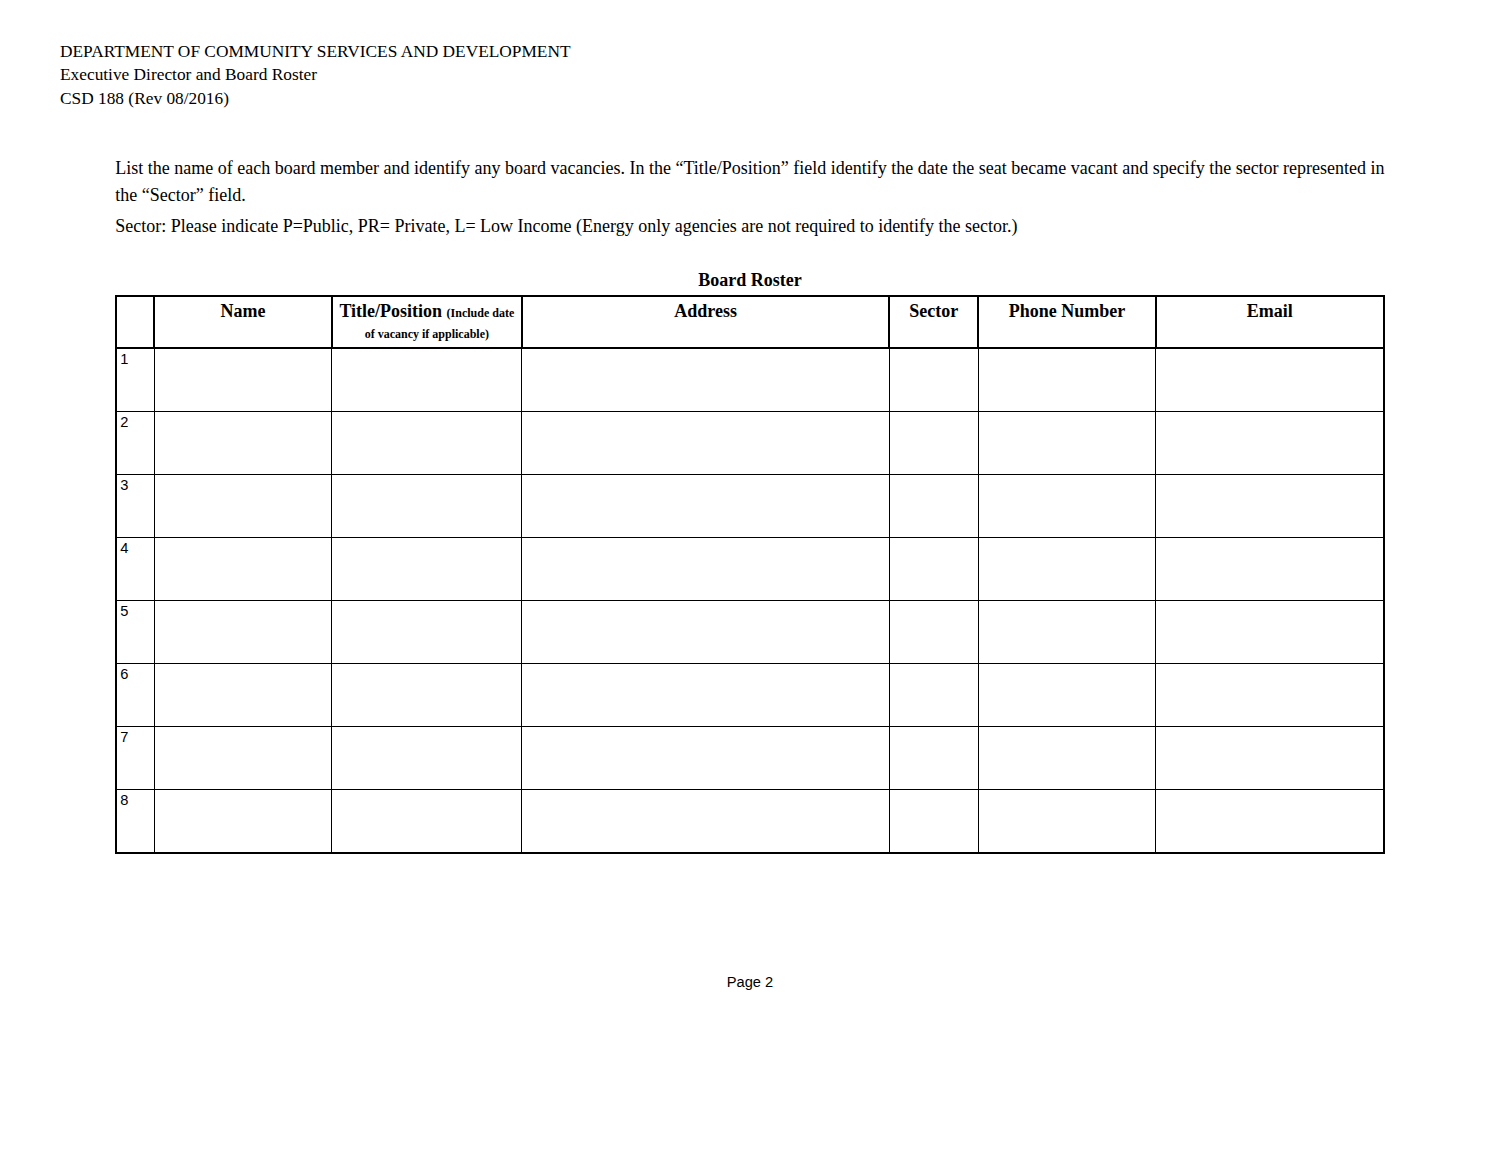Department of Community Services and Development
Executive Director and Board Roster
CSD 188 (Rev 08/2016)
List the name of each board member and identify any board vacancies. In the “Title/Position” field identify the date the seat became vacant and specify the sector represented in the “Sector” field.
Sector: Please indicate P=Public, PR= Private, L= Low Income (Energy only agencies are not required to identify the sector.)
Board Roster
| | Name | Title/Position (Include date of vacancy if applicable) | Address | Sector | Phone Number | Email |
| --- | --- | --- | --- | --- | --- | --- |
| 1 | | | | | | |
| 2 | | | | | | |
| 3 | | | | | | |
| 4 | | | | | | |
| 5 | | | | | | |
| 6 | | | | | | |
| 7 | | | | | | |
| 8 | | | | | | |
Page 2